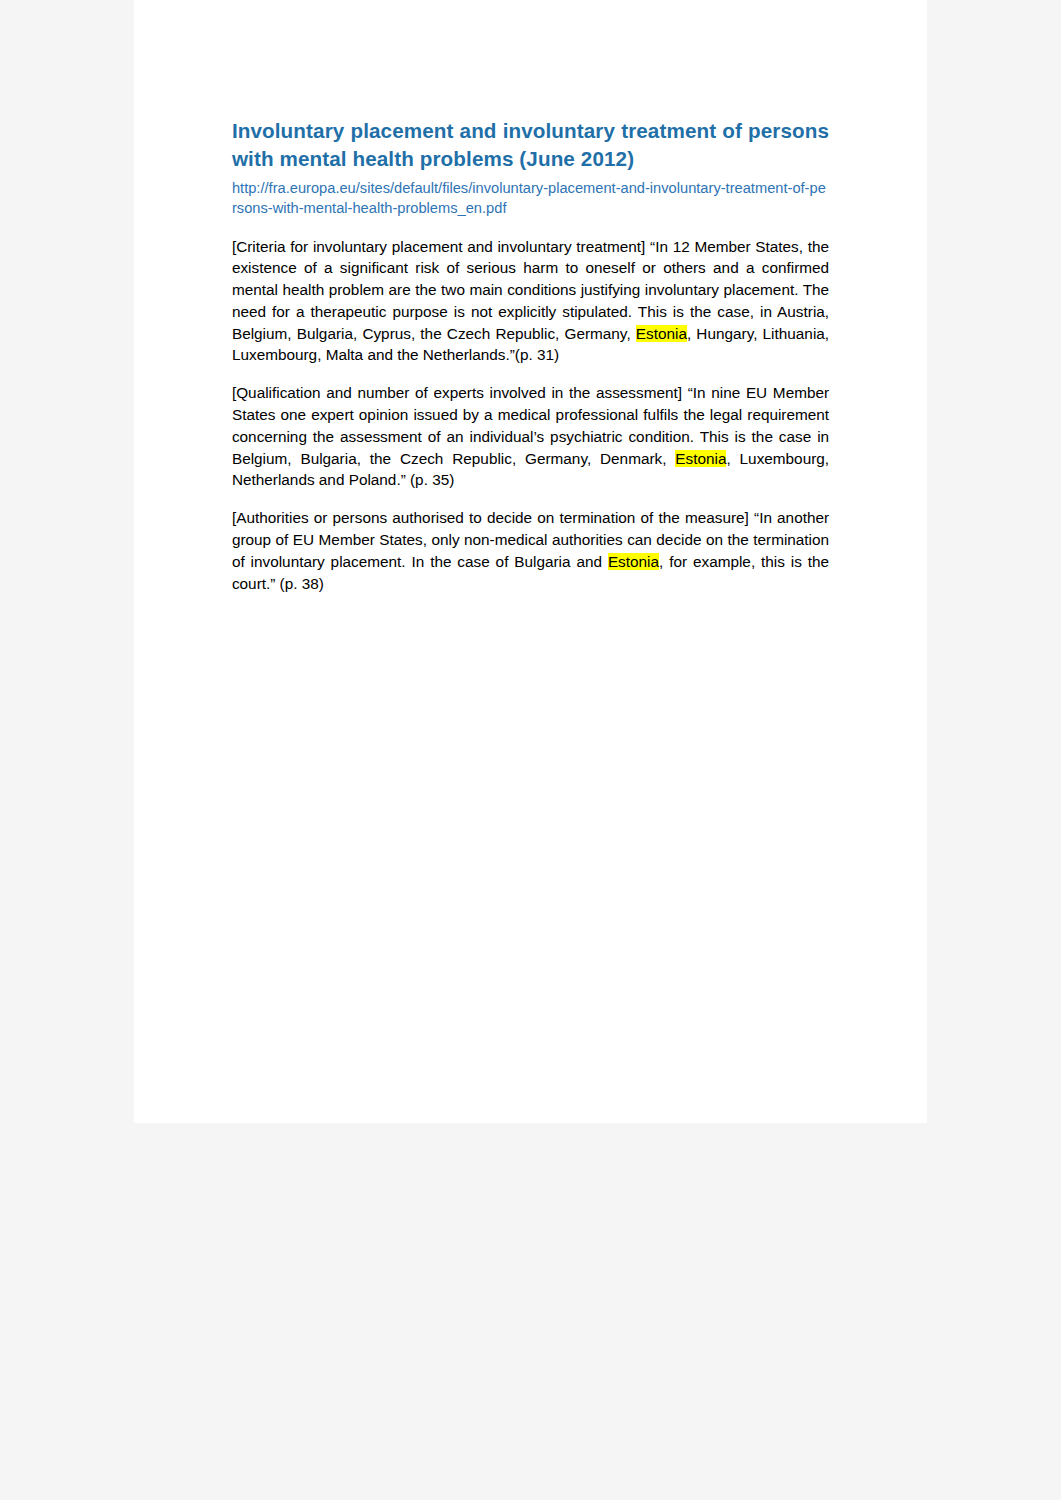Involuntary placement and involuntary treatment of persons with mental health problems (June 2012)
http://fra.europa.eu/sites/default/files/involuntary-placement-and-involuntary-treatment-of-persons-with-mental-health-problems_en.pdf
[Criteria for involuntary placement and involuntary treatment] “In 12 Member States, the existence of a significant risk of serious harm to oneself or others and a confirmed mental health problem are the two main conditions justifying involuntary placement. The need for a therapeutic purpose is not explicitly stipulated. This is the case, in Austria, Belgium, Bulgaria, Cyprus, the Czech Republic, Germany, Estonia, Hungary, Lithuania, Luxembourg, Malta and the Netherlands.”(p. 31)
[Qualification and number of experts involved in the assessment] “In nine EU Member States one expert opinion issued by a medical professional fulfils the legal requirement concerning the assessment of an individual’s psychiatric condition. This is the case in Belgium, Bulgaria, the Czech Republic, Germany, Denmark, Estonia, Luxembourg, Netherlands and Poland.” (p. 35)
[Authorities or persons authorised to decide on termination of the measure] “In another group of EU Member States, only non-medical authorities can decide on the termination of involuntary placement. In the case of Bulgaria and Estonia, for example, this is the court.” (p. 38)